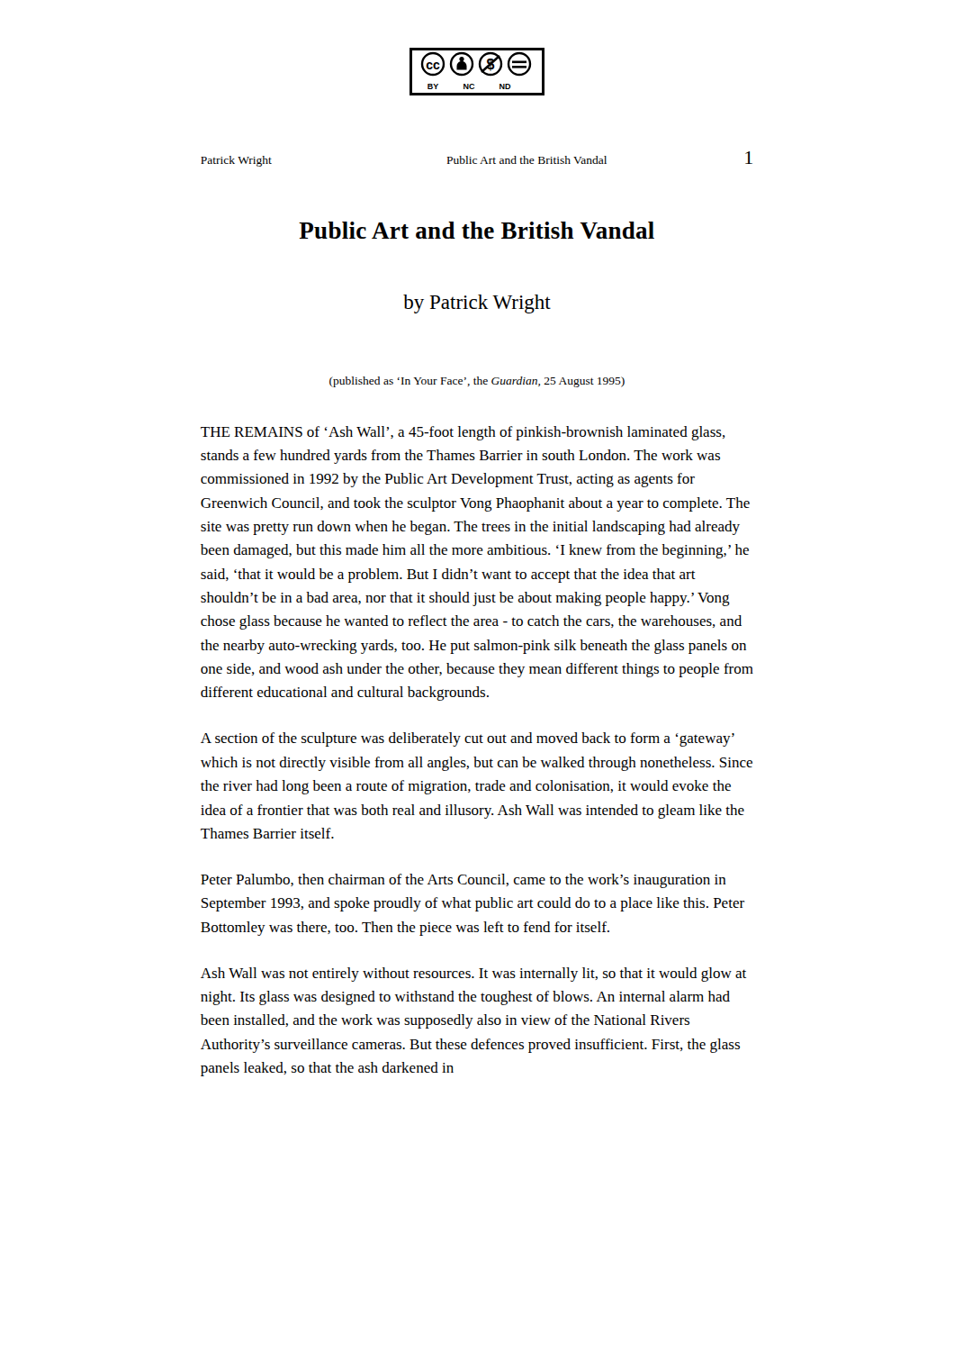cc $ BY NC ND
Patrick Wright
Public Art and the British Vandal
1
Public Art and the British Vandal
by Patrick Wright
(published as ‘In Your Face’, the Guardian, 25 August 1995)
THE REMAINS of ‘Ash Wall’, a 45-foot length of pinkish-brownish laminated glass, stands a few hundred yards from the Thames Barrier in south London. The work was commissioned in 1992 by the Public Art Development Trust, acting as agents for Greenwich Council, and took the sculptor Vong Phaophanit about a year to complete. The site was pretty run down when he began. The trees in the initial landscaping had already been damaged, but this made him all the more ambitious. ‘I knew from the beginning,’ he said, ‘that it would be a problem. But I didn’t want to accept that the idea that art shouldn’t be in a bad area, nor that it should just be about making people happy.’ Vong chose glass because he wanted to reflect the area - to catch the cars, the warehouses, and the nearby auto-wrecking yards, too. He put salmon-pink silk beneath the glass panels on one side, and wood ash under the other, because they mean different things to people from different educational and cultural backgrounds.
A section of the sculpture was deliberately cut out and moved back to form a ‘gateway’ which is not directly visible from all angles, but can be walked through nonetheless. Since the river had long been a route of migration, trade and colonisation, it would evoke the idea of a frontier that was both real and illusory. Ash Wall was intended to gleam like the Thames Barrier itself.
Peter Palumbo, then chairman of the Arts Council, came to the work’s inauguration in September 1993, and spoke proudly of what public art could do to a place like this. Peter Bottomley was there, too. Then the piece was left to fend for itself.
Ash Wall was not entirely without resources. It was internally lit, so that it would glow at night. Its glass was designed to withstand the toughest of blows. An internal alarm had been installed, and the work was supposedly also in view of the National Rivers Authority’s surveillance cameras. But these defences proved insufficient. First, the glass panels leaked, so that the ash darkened in